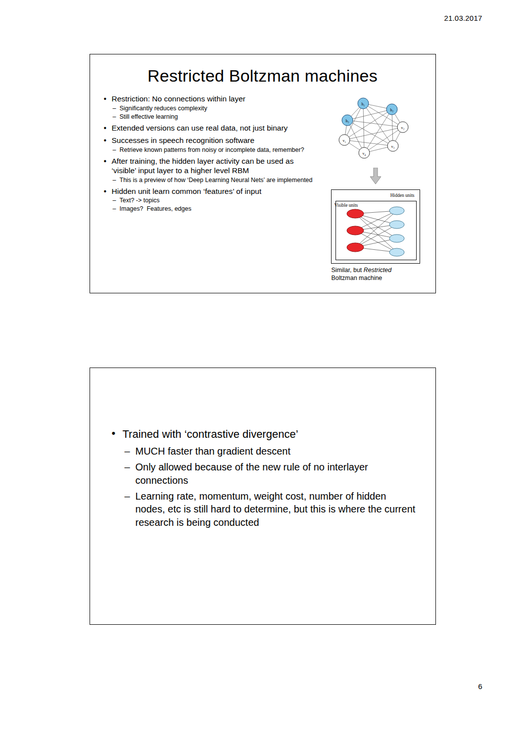21.03.2017
Restricted Boltzman machines
Restriction: No connections within layer
Significantly reduces complexity
Still effective learning
Extended versions can use real data, not just binary
Successes in speech recognition software
Retrieve known patterns from noisy or incomplete data, remember?
After training, the hidden layer activity can be used as ‘visible’ input layer to a higher level RBM
This is a preview of how ‘Deep Learning Neural Nets’ are implemented
Hidden unit learn common ‘features’ of input
Text? -> topics
Images? Features, edges
h₁ h₂ h₃ v₂ v₁ v₃ v₄
Visible units Hidden units
Similar, but Restricted
Boltzman machine
Trained with ‘contrastive divergence’
MUCH faster than gradient descent
Only allowed because of the new rule of no interlayer connections
Learning rate, momentum, weight cost, number of hidden nodes, etc is still hard to determine, but this is where the current research is being conducted
6